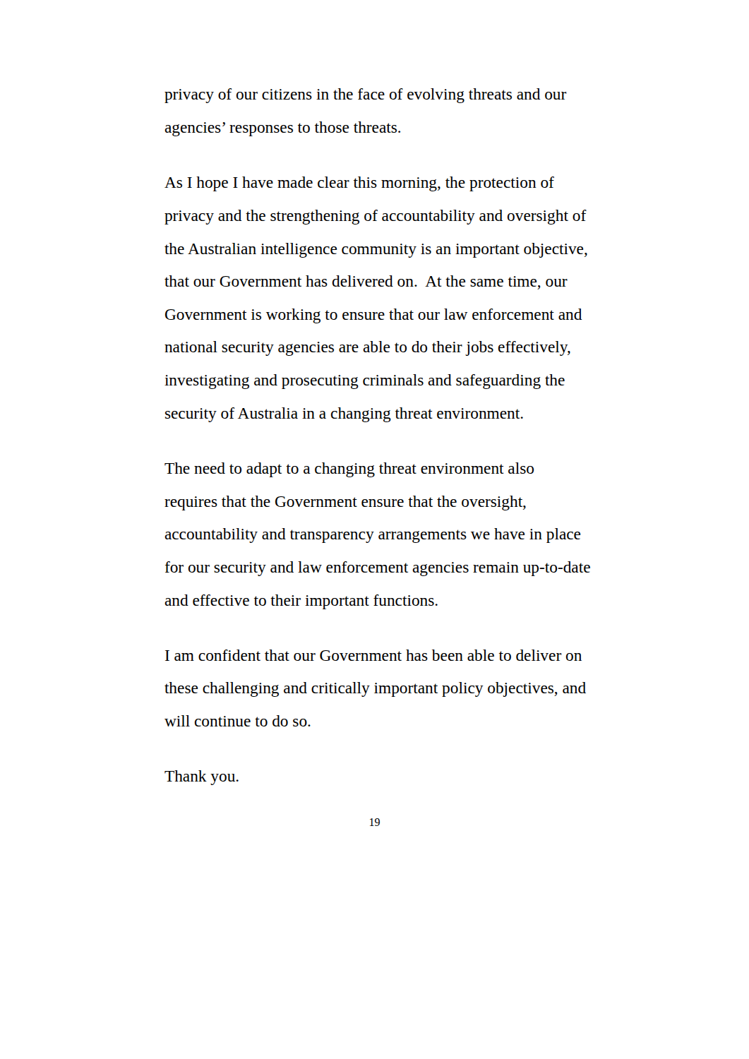privacy of our citizens in the face of evolving threats and our agencies’ responses to those threats.
As I hope I have made clear this morning, the protection of privacy and the strengthening of accountability and oversight of the Australian intelligence community is an important objective, that our Government has delivered on. At the same time, our Government is working to ensure that our law enforcement and national security agencies are able to do their jobs effectively, investigating and prosecuting criminals and safeguarding the security of Australia in a changing threat environment.
The need to adapt to a changing threat environment also requires that the Government ensure that the oversight, accountability and transparency arrangements we have in place for our security and law enforcement agencies remain up-to-date and effective to their important functions.
I am confident that our Government has been able to deliver on these challenging and critically important policy objectives, and will continue to do so.
Thank you.
19